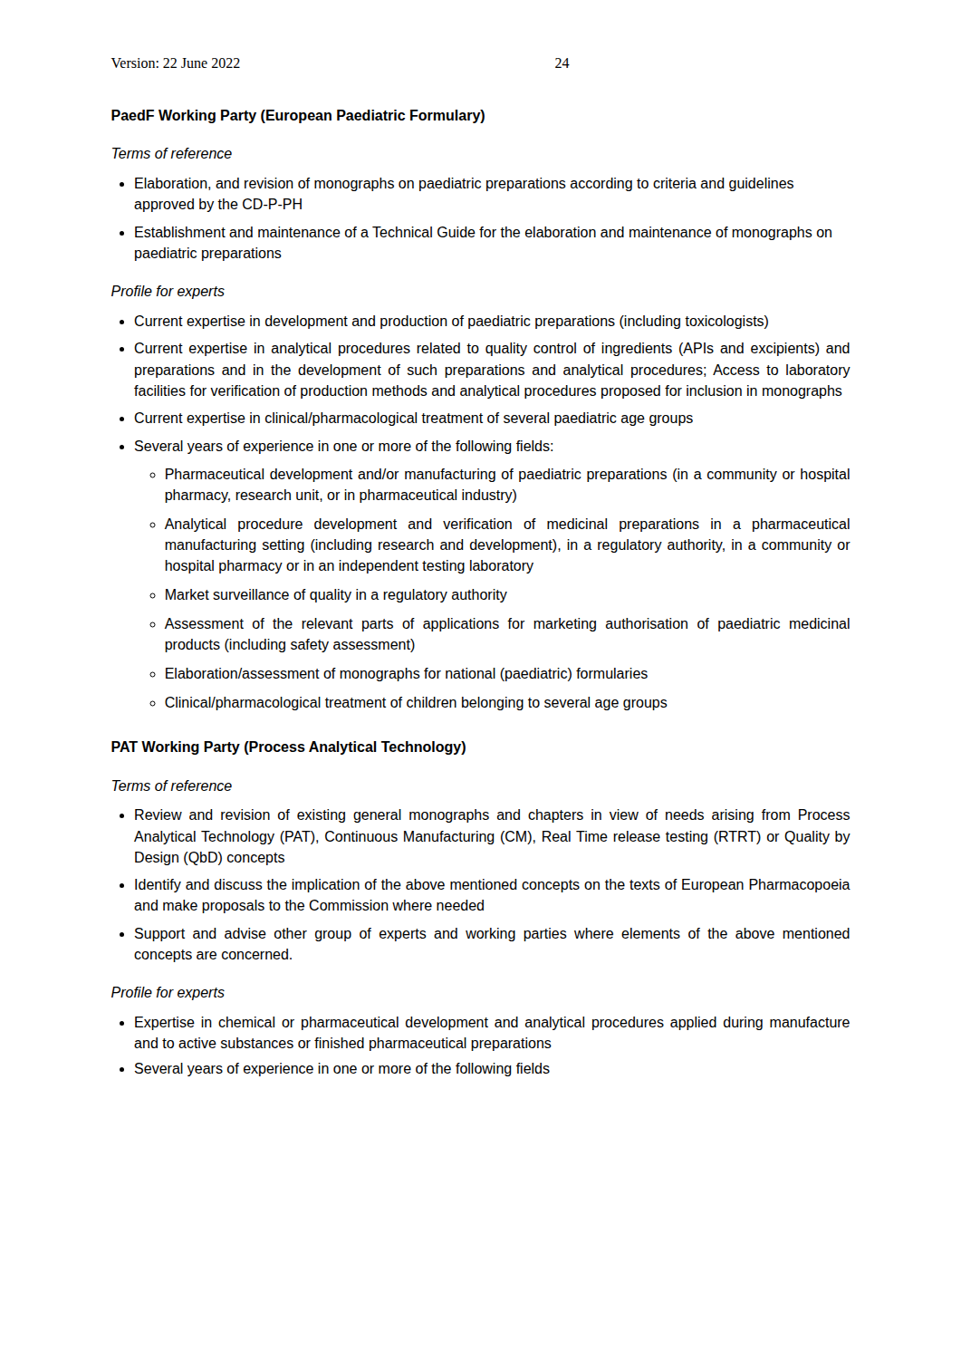Version: 22 June 2022 24
PaedF Working Party (European Paediatric Formulary)
Terms of reference
Elaboration, and revision of monographs on paediatric preparations according to criteria and guidelines approved by the CD-P-PH
Establishment and maintenance of a Technical Guide for the elaboration and maintenance of monographs on paediatric preparations
Profile for experts
Current expertise in development and production of paediatric preparations (including toxicologists)
Current expertise in analytical procedures related to quality control of ingredients (APIs and excipients) and preparations and in the development of such preparations and analytical procedures; Access to laboratory facilities for verification of production methods and analytical procedures proposed for inclusion in monographs
Current expertise in clinical/pharmacological treatment of several paediatric age groups
Several years of experience in one or more of the following fields:
Pharmaceutical development and/or manufacturing of paediatric preparations (in a community or hospital pharmacy, research unit, or in pharmaceutical industry)
Analytical procedure development and verification of medicinal preparations in a pharmaceutical manufacturing setting (including research and development), in a regulatory authority, in a community or hospital pharmacy or in an independent testing laboratory
Market surveillance of quality in a regulatory authority
Assessment of the relevant parts of applications for marketing authorisation of paediatric medicinal products (including safety assessment)
Elaboration/assessment of monographs for national (paediatric) formularies
Clinical/pharmacological treatment of children belonging to several age groups
PAT Working Party (Process Analytical Technology)
Terms of reference
Review and revision of existing general monographs and chapters in view of needs arising from Process Analytical Technology (PAT), Continuous Manufacturing (CM), Real Time release testing (RTRT) or Quality by Design (QbD) concepts
Identify and discuss the implication of the above mentioned concepts on the texts of European Pharmacopoeia and make proposals to the Commission where needed
Support and advise other group of experts and working parties where elements of the above mentioned concepts are concerned.
Profile for experts
Expertise in chemical or pharmaceutical development and analytical procedures applied during manufacture and to active substances or finished pharmaceutical preparations
Several years of experience in one or more of the following fields